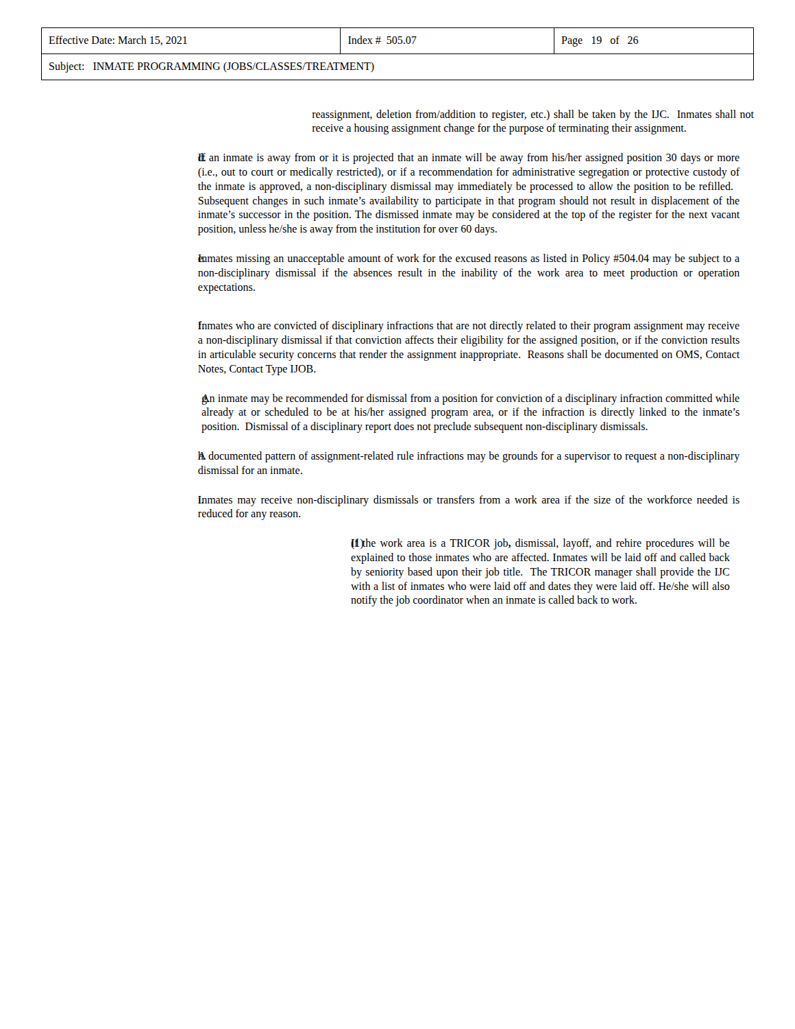| Effective Date: March 15, 2021 | Index # 505.07 | Page 19 of 26 |
| Subject: INMATE PROGRAMMING (JOBS/CLASSES/TREATMENT) |
reassignment, deletion from/addition to register, etc.) shall be taken by the IJC. Inmates shall not receive a housing assignment change for the purpose of terminating their assignment.
d.
If an inmate is away from or it is projected that an inmate will be away from his/her assigned position 30 days or more (i.e., out to court or medically restricted), or if a recommendation for administrative segregation or protective custody of the inmate is approved, a non-disciplinary dismissal may immediately be processed to allow the position to be refilled. Subsequent changes in such inmate’s availability to participate in that program should not result in displacement of the inmate’s successor in the position. The dismissed inmate may be considered at the top of the register for the next vacant position, unless he/she is away from the institution for over 60 days.
e.
Inmates missing an unacceptable amount of work for the excused reasons as listed in Policy #504.04 may be subject to a non-disciplinary dismissal if the absences result in the inability of the work area to meet production or operation expectations.
f.
Inmates who are convicted of disciplinary infractions that are not directly related to their program assignment may receive a non-disciplinary dismissal if that conviction affects their eligibility for the assigned position, or if the conviction results in articulable security concerns that render the assignment inappropriate. Reasons shall be documented on OMS, Contact Notes, Contact Type IJOB.
g.
An inmate may be recommended for dismissal from a position for conviction of a disciplinary infraction committed while already at or scheduled to be at his/her assigned program area, or if the infraction is directly linked to the inmate’s position. Dismissal of a disciplinary report does not preclude subsequent non-disciplinary dismissals.
h.
A documented pattern of assignment-related rule infractions may be grounds for a supervisor to request a non-disciplinary dismissal for an inmate.
i.
Inmates may receive non-disciplinary dismissals or transfers from a work area if the size of the workforce needed is reduced for any reason.
(1)
If the work area is a TRICOR job, dismissal, layoff, and rehire procedures will be explained to those inmates who are affected. Inmates will be laid off and called back by seniority based upon their job title. The TRICOR manager shall provide the IJC with a list of inmates who were laid off and dates they were laid off. He/she will also notify the job coordinator when an inmate is called back to work.